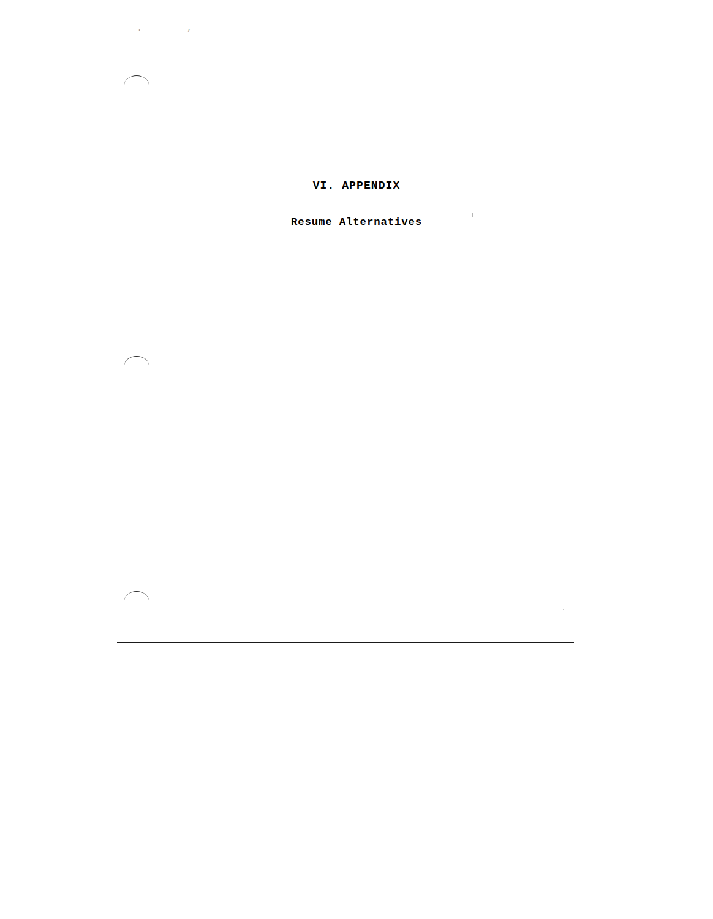. ,
VI. APPENDIX
Resume Alternatives